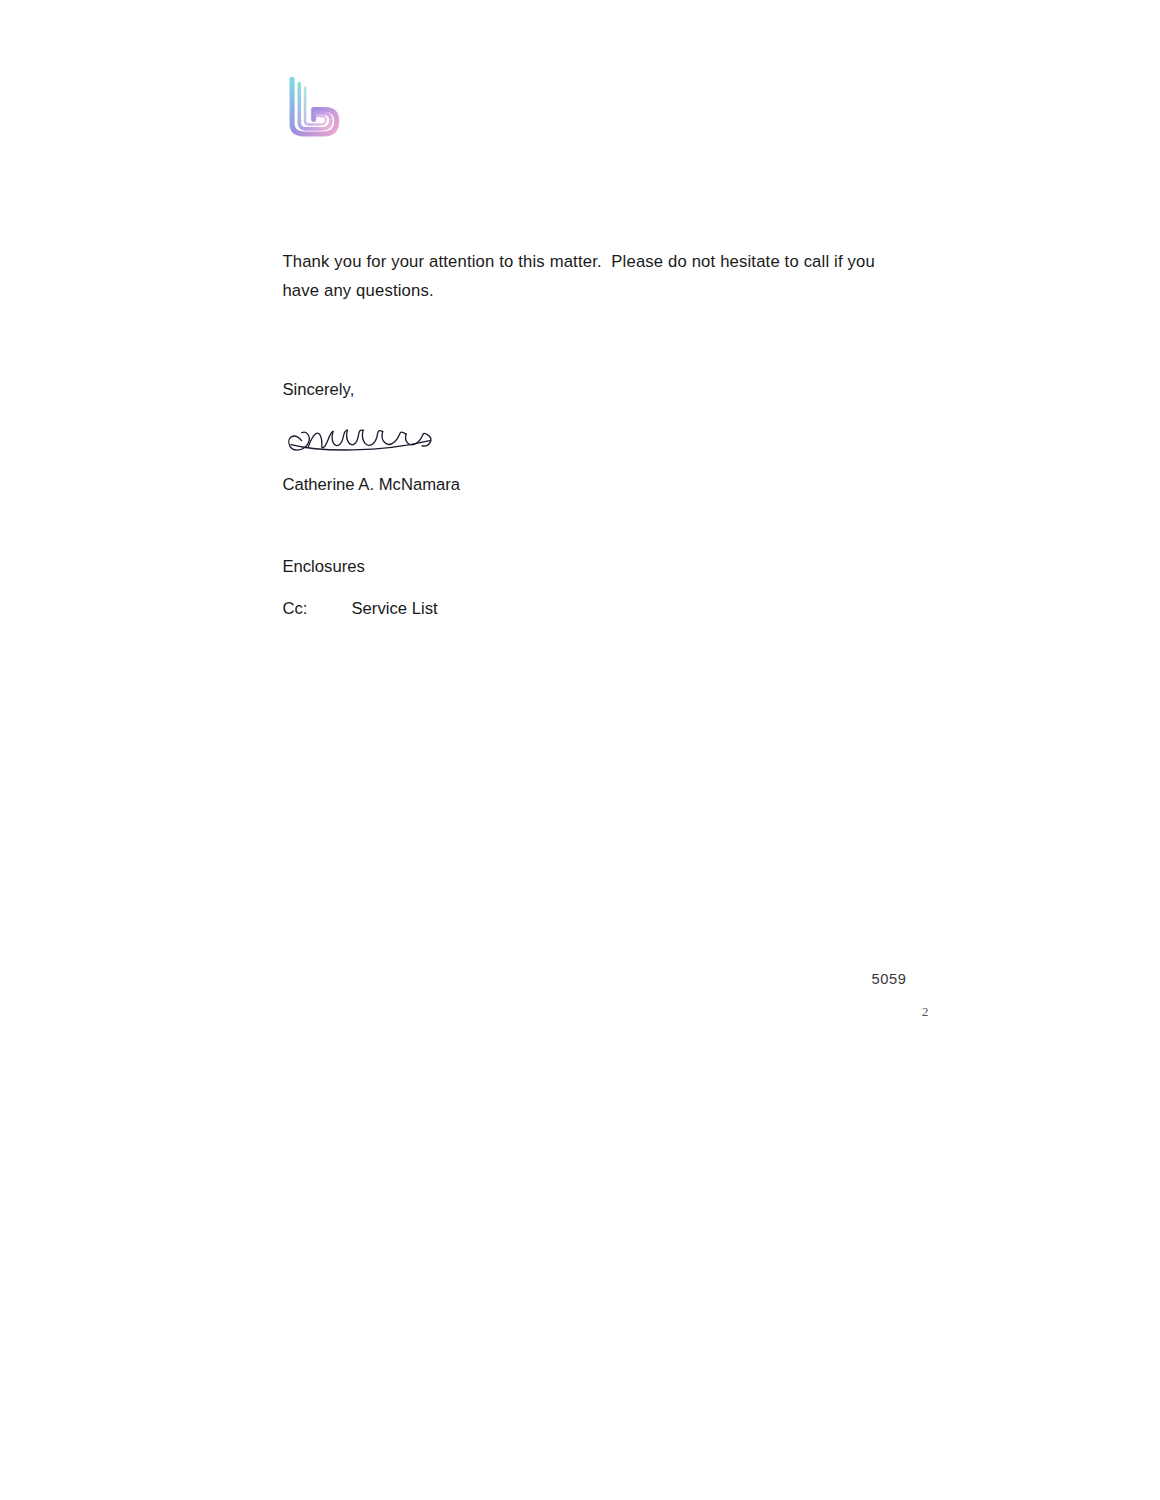Thank you for your attention to this matter. Please do not hesitate to call if you have any questions.
Sincerely,
Catherine A. McNamara
Enclosures
Cc: Service List
5059
2